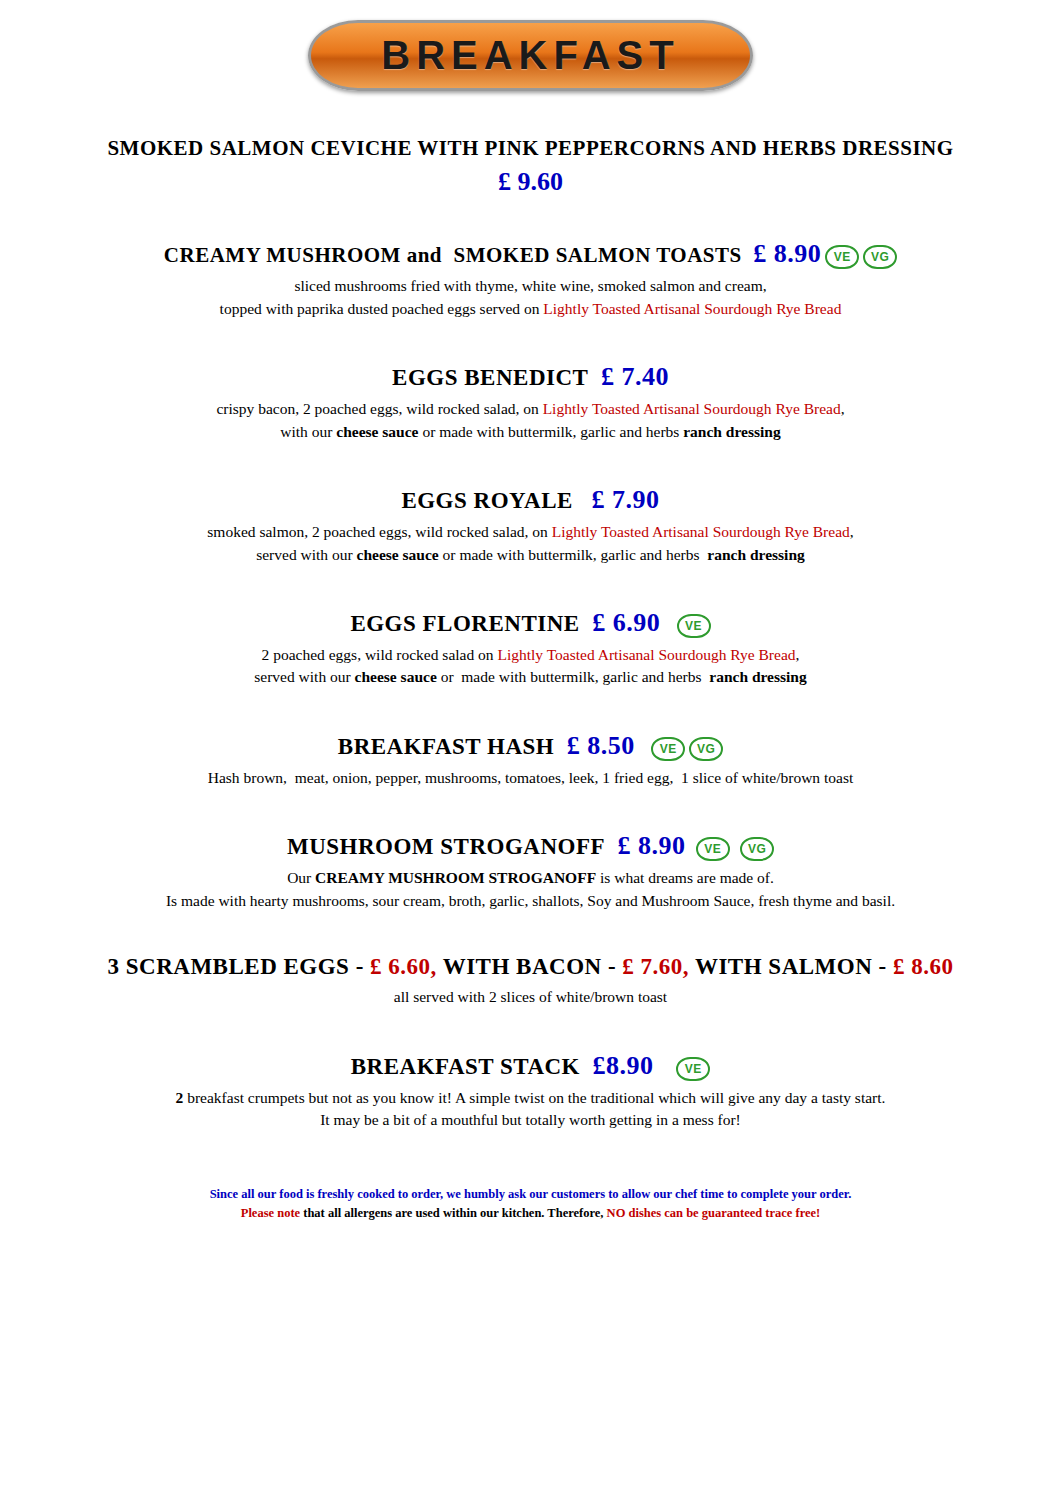BREAKFAST
SMOKED SALMON CEVICHE WITH PINK PEPPERCORNS AND HERBS DRESSING
£ 9.60
CREAMY MUSHROOM and SMOKED SALMON TOASTS £ 8.90 VE VG
sliced mushrooms fried with thyme, white wine, smoked salmon and cream,
topped with paprika dusted poached eggs served on Lightly Toasted Artisanal Sourdough Rye Bread
EGGS BENEDICT £ 7.40
crispy bacon, 2 poached eggs, wild rocked salad, on Lightly Toasted Artisanal Sourdough Rye Bread,
with our cheese sauce or made with buttermilk, garlic and herbs ranch dressing
EGGS ROYALE £ 7.90
smoked salmon, 2 poached eggs, wild rocked salad, on Lightly Toasted Artisanal Sourdough Rye Bread,
served with our cheese sauce or made with buttermilk, garlic and herbs ranch dressing
EGGS FLORENTINE £ 6.90 VE
2 poached eggs, wild rocked salad on Lightly Toasted Artisanal Sourdough Rye Bread,
served with our cheese sauce or made with buttermilk, garlic and herbs ranch dressing
BREAKFAST HASH £ 8.50 VE VG
Hash brown, meat, onion, pepper, mushrooms, tomatoes, leek, 1 fried egg, 1 slice of white/brown toast
MUSHROOM STROGANOFF £ 8.90 VE VG
Our CREAMY MUSHROOM STROGANOFF is what dreams are made of.
Is made with hearty mushrooms, sour cream, broth, garlic, shallots, Soy and Mushroom Sauce, fresh thyme and basil.
3 SCRAMBLED EGGS - £ 6.60, WITH BACON - £ 7.60, WITH SALMON - £ 8.60
all served with 2 slices of white/brown toast
BREAKFAST STACK £8.90 VE
2 breakfast crumpets but not as you know it! A simple twist on the traditional which will give any day a tasty start.
It may be a bit of a mouthful but totally worth getting in a mess for!
Since all our food is freshly cooked to order, we humbly ask our customers to allow our chef time to complete your order.
Please note that all allergens are used within our kitchen. Therefore, NO dishes can be guaranteed trace free!